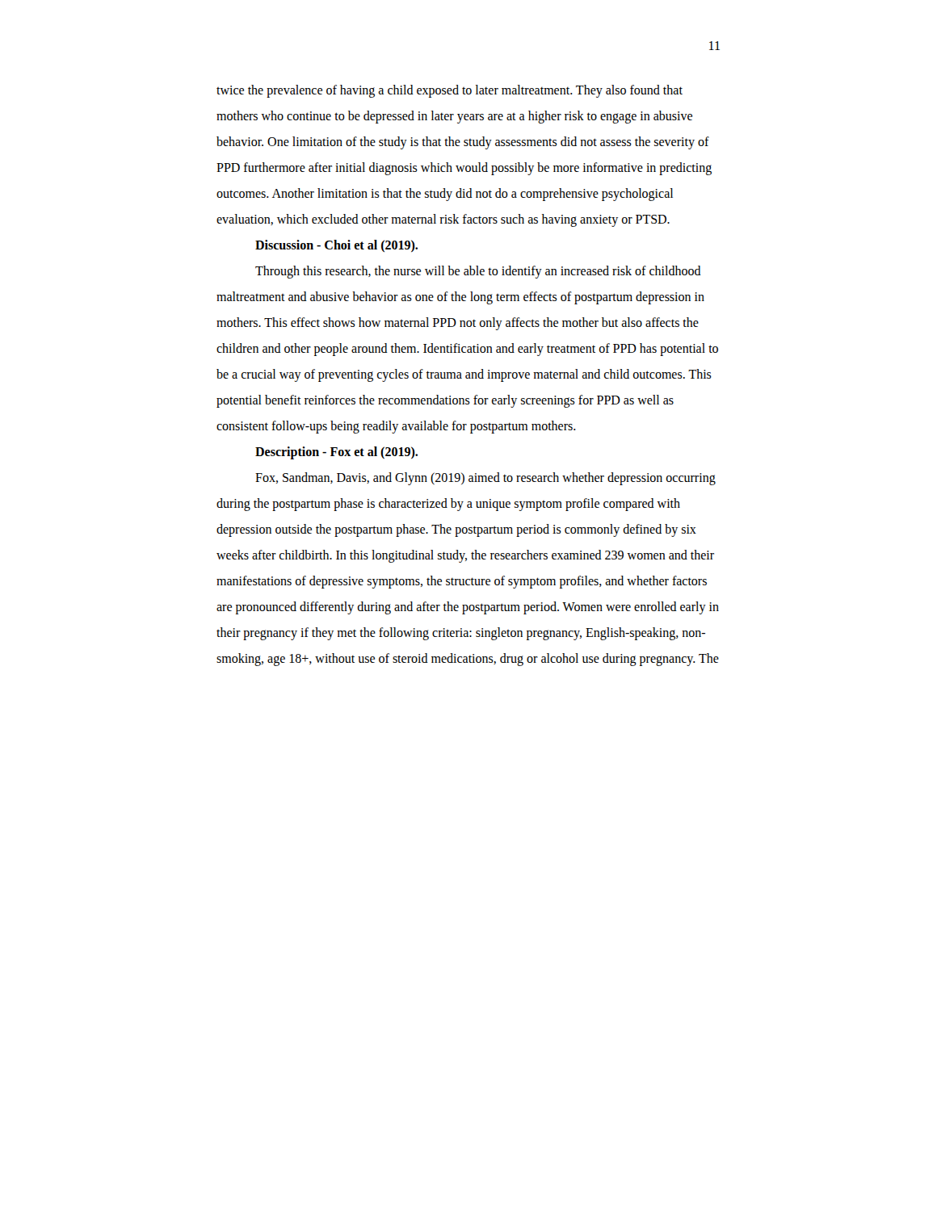11
twice the prevalence of having a child exposed to later maltreatment. They also found that mothers who continue to be depressed in later years are at a higher risk to engage in abusive behavior. One limitation of the study is that the study assessments did not assess the severity of PPD furthermore after initial diagnosis which would possibly be more informative in predicting outcomes. Another limitation is that the study did not do a comprehensive psychological evaluation, which excluded other maternal risk factors such as having anxiety or PTSD.
Discussion - Choi et al (2019).
Through this research, the nurse will be able to identify an increased risk of childhood maltreatment and abusive behavior as one of the long term effects of postpartum depression in mothers. This effect shows how maternal PPD not only affects the mother but also affects the children and other people around them. Identification and early treatment of PPD has potential to be a crucial way of preventing cycles of trauma and improve maternal and child outcomes. This potential benefit reinforces the recommendations for early screenings for PPD as well as consistent follow-ups being readily available for postpartum mothers.
Description - Fox et al (2019).
Fox, Sandman, Davis, and Glynn (2019) aimed to research whether depression occurring during the postpartum phase is characterized by a unique symptom profile compared with depression outside the postpartum phase. The postpartum period is commonly defined by six weeks after childbirth. In this longitudinal study, the researchers examined 239 women and their manifestations of depressive symptoms, the structure of symptom profiles, and whether factors are pronounced differently during and after the postpartum period. Women were enrolled early in their pregnancy if they met the following criteria: singleton pregnancy, English-speaking, non-smoking, age 18+, without use of steroid medications, drug or alcohol use during pregnancy. The